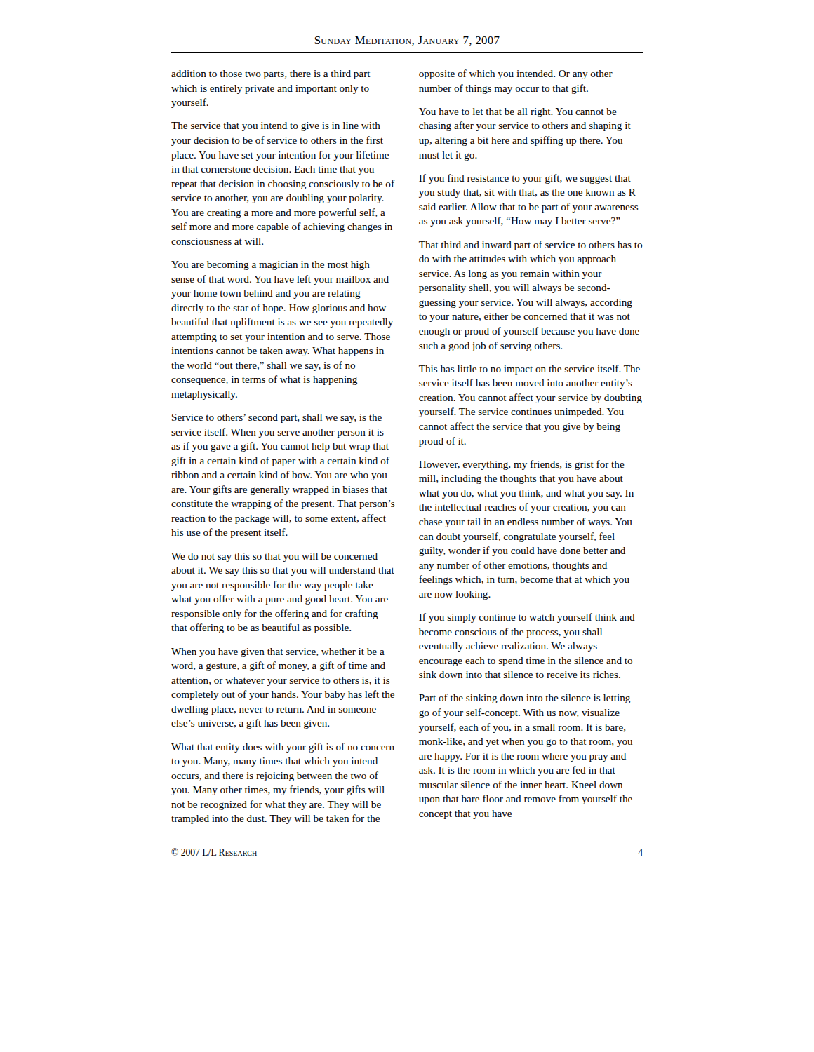Sunday Meditation, January 7, 2007
addition to those two parts, there is a third part which is entirely private and important only to yourself.
The service that you intend to give is in line with your decision to be of service to others in the first place. You have set your intention for your lifetime in that cornerstone decision. Each time that you repeat that decision in choosing consciously to be of service to another, you are doubling your polarity. You are creating a more and more powerful self, a self more and more capable of achieving changes in consciousness at will.
You are becoming a magician in the most high sense of that word. You have left your mailbox and your home town behind and you are relating directly to the star of hope. How glorious and how beautiful that upliftment is as we see you repeatedly attempting to set your intention and to serve. Those intentions cannot be taken away. What happens in the world “out there,” shall we say, is of no consequence, in terms of what is happening metaphysically.
Service to others’ second part, shall we say, is the service itself. When you serve another person it is as if you gave a gift. You cannot help but wrap that gift in a certain kind of paper with a certain kind of ribbon and a certain kind of bow. You are who you are. Your gifts are generally wrapped in biases that constitute the wrapping of the present. That person’s reaction to the package will, to some extent, affect his use of the present itself.
We do not say this so that you will be concerned about it. We say this so that you will understand that you are not responsible for the way people take what you offer with a pure and good heart. You are responsible only for the offering and for crafting that offering to be as beautiful as possible.
When you have given that service, whether it be a word, a gesture, a gift of money, a gift of time and attention, or whatever your service to others is, it is completely out of your hands. Your baby has left the dwelling place, never to return. And in someone else’s universe, a gift has been given.
What that entity does with your gift is of no concern to you. Many, many times that which you intend occurs, and there is rejoicing between the two of you. Many other times, my friends, your gifts will not be recognized for what they are. They will be trampled into the dust. They will be taken for the opposite of which you intended. Or any other number of things may occur to that gift.
You have to let that be all right. You cannot be chasing after your service to others and shaping it up, altering a bit here and spiffing up there. You must let it go.
If you find resistance to your gift, we suggest that you study that, sit with that, as the one known as R said earlier. Allow that to be part of your awareness as you ask yourself, “How may I better serve?”
That third and inward part of service to others has to do with the attitudes with which you approach service. As long as you remain within your personality shell, you will always be second-guessing your service. You will always, according to your nature, either be concerned that it was not enough or proud of yourself because you have done such a good job of serving others.
This has little to no impact on the service itself. The service itself has been moved into another entity’s creation. You cannot affect your service by doubting yourself. The service continues unimpeded. You cannot affect the service that you give by being proud of it.
However, everything, my friends, is grist for the mill, including the thoughts that you have about what you do, what you think, and what you say. In the intellectual reaches of your creation, you can chase your tail in an endless number of ways. You can doubt yourself, congratulate yourself, feel guilty, wonder if you could have done better and any number of other emotions, thoughts and feelings which, in turn, become that at which you are now looking.
If you simply continue to watch yourself think and become conscious of the process, you shall eventually achieve realization. We always encourage each to spend time in the silence and to sink down into that silence to receive its riches.
Part of the sinking down into the silence is letting go of your self-concept. With us now, visualize yourself, each of you, in a small room. It is bare, monk-like, and yet when you go to that room, you are happy. For it is the room where you pray and ask. It is the room in which you are fed in that muscular silence of the inner heart. Kneel down upon that bare floor and remove from yourself the concept that you have
© 2007 L/L Research 4